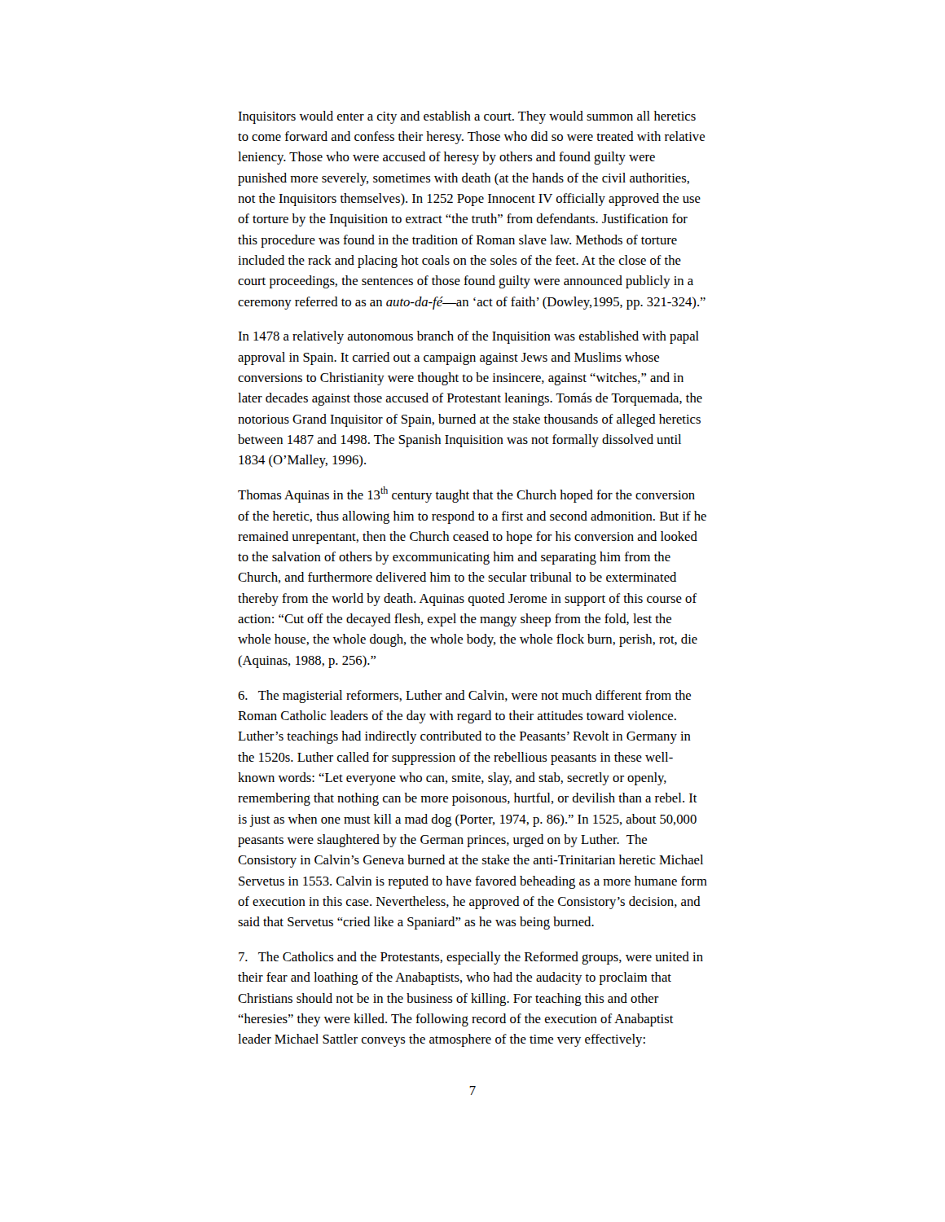Inquisitors would enter a city and establish a court. They would summon all heretics to come forward and confess their heresy. Those who did so were treated with relative leniency. Those who were accused of heresy by others and found guilty were punished more severely, sometimes with death (at the hands of the civil authorities, not the Inquisitors themselves). In 1252 Pope Innocent IV officially approved the use of torture by the Inquisition to extract “the truth” from defendants. Justification for this procedure was found in the tradition of Roman slave law. Methods of torture included the rack and placing hot coals on the soles of the feet. At the close of the court proceedings, the sentences of those found guilty were announced publicly in a ceremony referred to as an auto-da-fé—an ‘act of faith’ (Dowley,1995, pp. 321-324).”
In 1478 a relatively autonomous branch of the Inquisition was established with papal approval in Spain. It carried out a campaign against Jews and Muslims whose conversions to Christianity were thought to be insincere, against “witches,” and in later decades against those accused of Protestant leanings. Tomás de Torquemada, the notorious Grand Inquisitor of Spain, burned at the stake thousands of alleged heretics between 1487 and 1498. The Spanish Inquisition was not formally dissolved until 1834 (O’Malley, 1996).
Thomas Aquinas in the 13th century taught that the Church hoped for the conversion of the heretic, thus allowing him to respond to a first and second admonition. But if he remained unrepentant, then the Church ceased to hope for his conversion and looked to the salvation of others by excommunicating him and separating him from the Church, and furthermore delivered him to the secular tribunal to be exterminated thereby from the world by death. Aquinas quoted Jerome in support of this course of action: “Cut off the decayed flesh, expel the mangy sheep from the fold, lest the whole house, the whole dough, the whole body, the whole flock burn, perish, rot, die (Aquinas, 1988, p. 256).”
6. The magisterial reformers, Luther and Calvin, were not much different from the Roman Catholic leaders of the day with regard to their attitudes toward violence. Luther’s teachings had indirectly contributed to the Peasants’ Revolt in Germany in the 1520s. Luther called for suppression of the rebellious peasants in these well-known words: “Let everyone who can, smite, slay, and stab, secretly or openly, remembering that nothing can be more poisonous, hurtful, or devilish than a rebel. It is just as when one must kill a mad dog (Porter, 1974, p. 86).” In 1525, about 50,000 peasants were slaughtered by the German princes, urged on by Luther. The Consistory in Calvin’s Geneva burned at the stake the anti-Trinitarian heretic Michael Servetus in 1553. Calvin is reputed to have favored beheading as a more humane form of execution in this case. Nevertheless, he approved of the Consistory’s decision, and said that Servetus “cried like a Spaniard” as he was being burned.
7. The Catholics and the Protestants, especially the Reformed groups, were united in their fear and loathing of the Anabaptists, who had the audacity to proclaim that Christians should not be in the business of killing. For teaching this and other “heresies” they were killed. The following record of the execution of Anabaptist leader Michael Sattler conveys the atmosphere of the time very effectively:
7